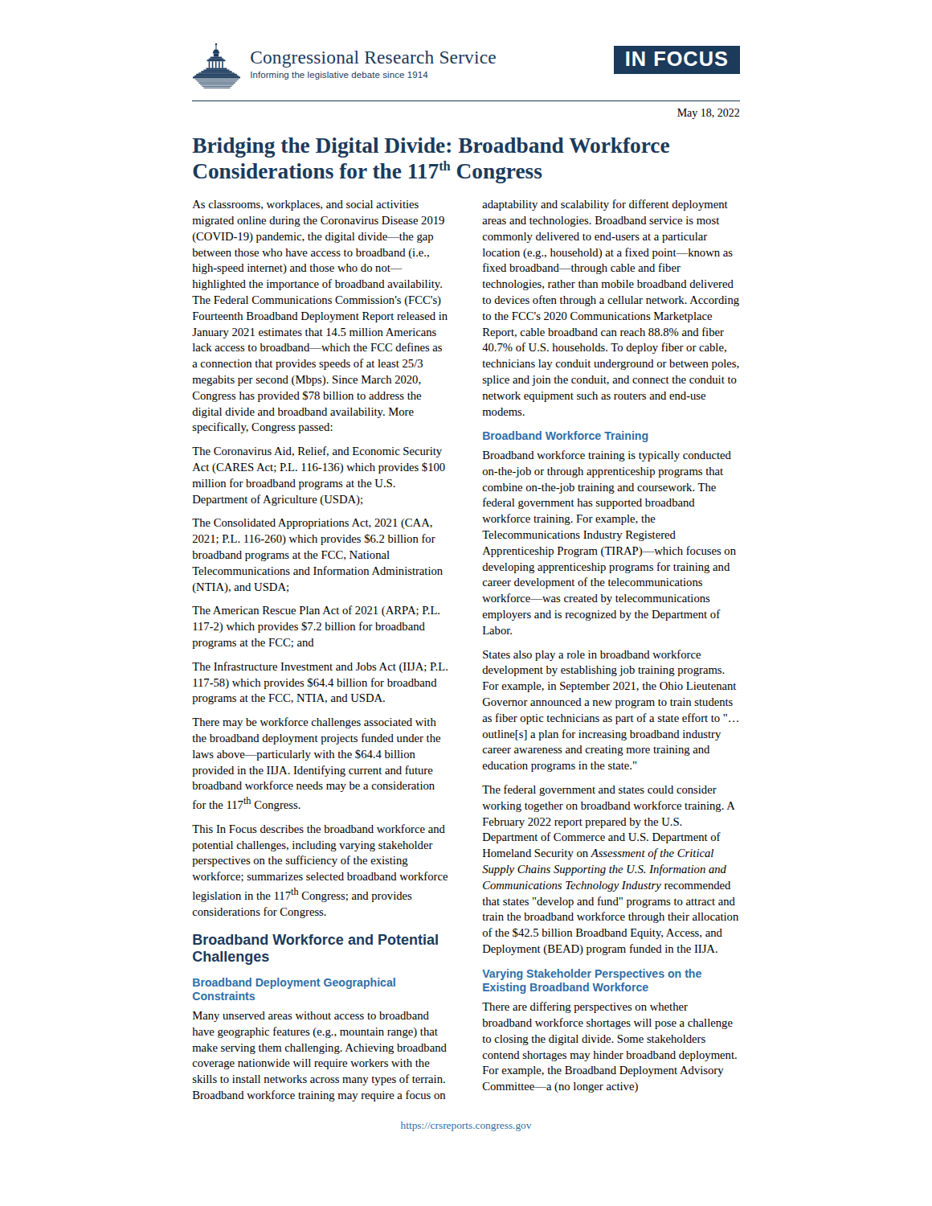Congressional Research Service
Informing the legislative debate since 1914
IN FOCUS
May 18, 2022
Bridging the Digital Divide: Broadband Workforce
Considerations for the 117th Congress
As classrooms, workplaces, and social activities migrated online during the Coronavirus Disease 2019 (COVID-19) pandemic, the digital divide—the gap between those who have access to broadband (i.e., high-speed internet) and those who do not—highlighted the importance of broadband availability. The Federal Communications Commission's (FCC's) Fourteenth Broadband Deployment Report released in January 2021 estimates that 14.5 million Americans lack access to broadband—which the FCC defines as a connection that provides speeds of at least 25/3 megabits per second (Mbps). Since March 2020, Congress has provided $78 billion to address the digital divide and broadband availability. More specifically, Congress passed:
The Coronavirus Aid, Relief, and Economic Security Act (CARES Act; P.L. 116-136) which provides $100 million for broadband programs at the U.S. Department of Agriculture (USDA);
The Consolidated Appropriations Act, 2021 (CAA, 2021; P.L. 116-260) which provides $6.2 billion for broadband programs at the FCC, National Telecommunications and Information Administration (NTIA), and USDA;
The American Rescue Plan Act of 2021 (ARPA; P.L. 117-2) which provides $7.2 billion for broadband programs at the FCC; and
The Infrastructure Investment and Jobs Act (IIJA; P.L. 117-58) which provides $64.4 billion for broadband programs at the FCC, NTIA, and USDA.
There may be workforce challenges associated with the broadband deployment projects funded under the laws above—particularly with the $64.4 billion provided in the IIJA. Identifying current and future broadband workforce needs may be a consideration for the 117th Congress.
This In Focus describes the broadband workforce and potential challenges, including varying stakeholder perspectives on the sufficiency of the existing workforce; summarizes selected broadband workforce legislation in the 117th Congress; and provides considerations for Congress.
Broadband Workforce and Potential Challenges
Broadband Deployment Geographical Constraints
Many unserved areas without access to broadband have geographic features (e.g., mountain range) that make serving them challenging. Achieving broadband coverage nationwide will require workers with the skills to install networks across many types of terrain. Broadband workforce training may require a focus on adaptability and scalability for different deployment areas and technologies. Broadband service is most commonly delivered to end-users at a particular location (e.g., household) at a fixed point—known as fixed broadband—through cable and fiber technologies, rather than mobile broadband delivered to devices often through a cellular network. According to the FCC's 2020 Communications Marketplace Report, cable broadband can reach 88.8% and fiber 40.7% of U.S. households. To deploy fiber or cable, technicians lay conduit underground or between poles, splice and join the conduit, and connect the conduit to network equipment such as routers and end-use modems.
Broadband Workforce Training
Broadband workforce training is typically conducted on-the-job or through apprenticeship programs that combine on-the-job training and coursework. The federal government has supported broadband workforce training. For example, the Telecommunications Industry Registered Apprenticeship Program (TIRAP)—which focuses on developing apprenticeship programs for training and career development of the telecommunications workforce—was created by telecommunications employers and is recognized by the Department of Labor.
States also play a role in broadband workforce development by establishing job training programs. For example, in September 2021, the Ohio Lieutenant Governor announced a new program to train students as fiber optic technicians as part of a state effort to "…outline[s] a plan for increasing broadband industry career awareness and creating more training and education programs in the state."
The federal government and states could consider working together on broadband workforce training. A February 2022 report prepared by the U.S. Department of Commerce and U.S. Department of Homeland Security on Assessment of the Critical Supply Chains Supporting the U.S. Information and Communications Technology Industry recommended that states "develop and fund" programs to attract and train the broadband workforce through their allocation of the $42.5 billion Broadband Equity, Access, and Deployment (BEAD) program funded in the IIJA.
Varying Stakeholder Perspectives on the Existing Broadband Workforce
There are differing perspectives on whether broadband workforce shortages will pose a challenge to closing the digital divide. Some stakeholders contend shortages may hinder broadband deployment. For example, the Broadband Deployment Advisory Committee—a (no longer active)
https://crsreports.congress.gov